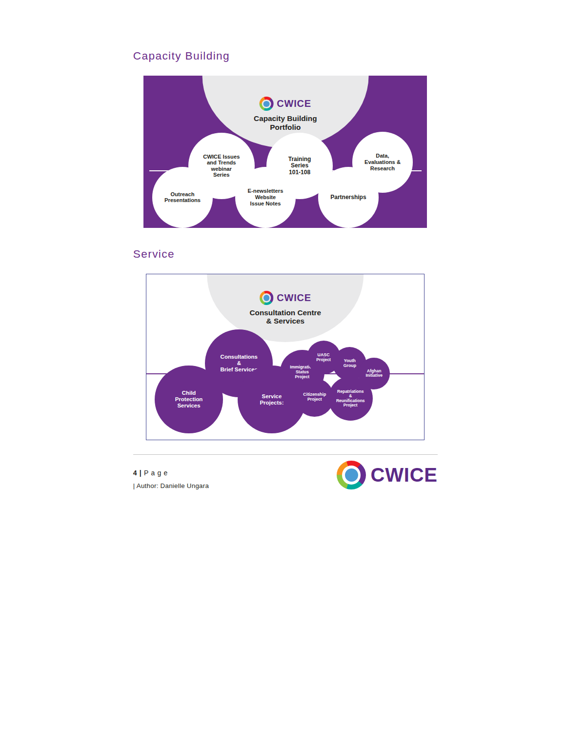Capacity Building
CWICE
Capacity Building
Portfolio
CWICE Issues
and Trends
webinar
Series
Training
Series
101-108
Data,
Evaluations &
Research
Outreach
Presentations
E-newsletters
Website
Issue Notes
Partnerships
Service
CWICE
Consultation Centre
& Services
Consultations
&
Brief Services
Child
Protection
Services
Service
Projects:
Immigration
Status
Project
UASC
Project
Youth
Group
Afghan
Initiative
Citizenship
Project
Repatriations
&
Reunifications
Project
4 | P a g e | Author: Danielle Ungara
CWICE